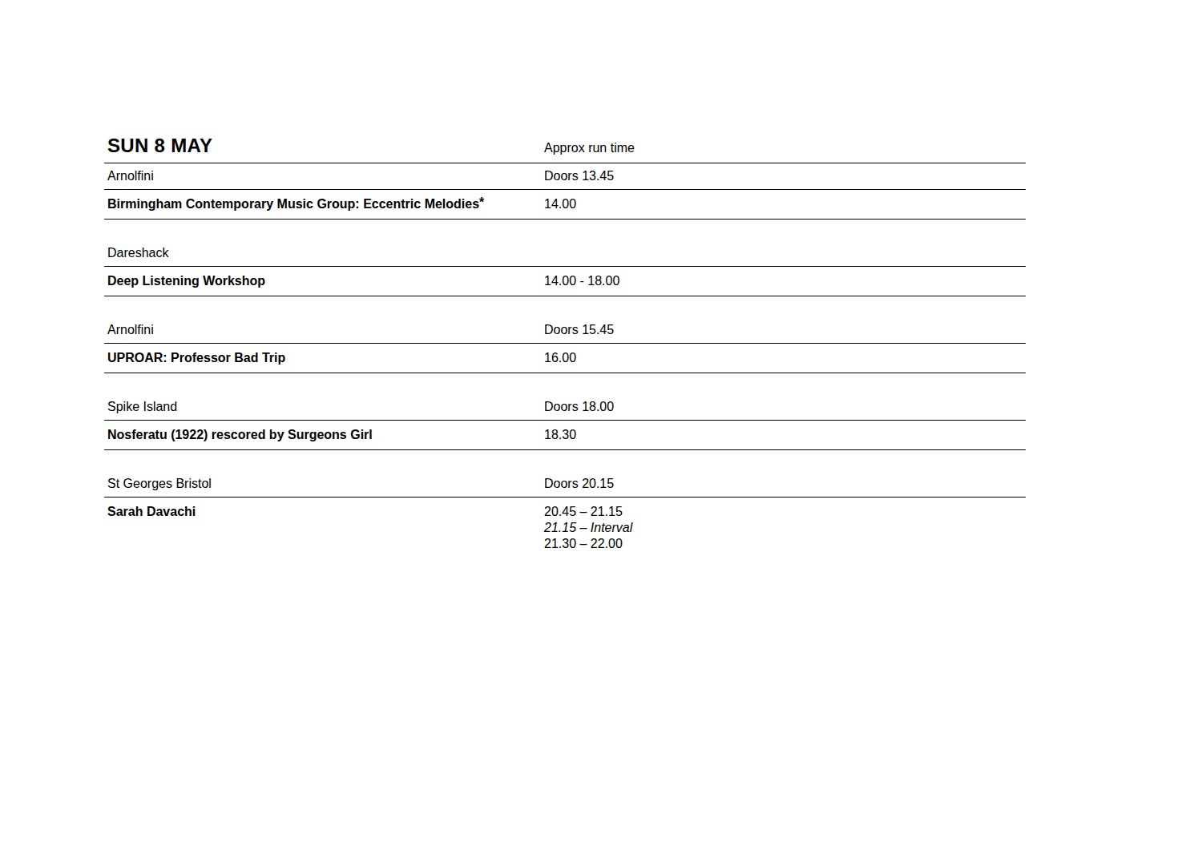| SUN 8 MAY | Approx run time |
| Arnolfini | Doors 13.45 |
| Birmingham Contemporary Music Group: Eccentric Melodies * | 14.00 |
| Dareshack | |
| Deep Listening Workshop | 14.00 - 18.00 |
| Arnolfini | Doors 15.45 |
| UPROAR: Professor Bad Trip | 16.00 |
| Spike Island | Doors 18.00 |
| Nosferatu (1922) rescored by Surgeons Girl | 18.30 |
| St Georges Bristol | Doors 20.15 |
| Sarah Davachi | 20.45 – 21.15 21.15 – Interval 21.30 – 22.00 |